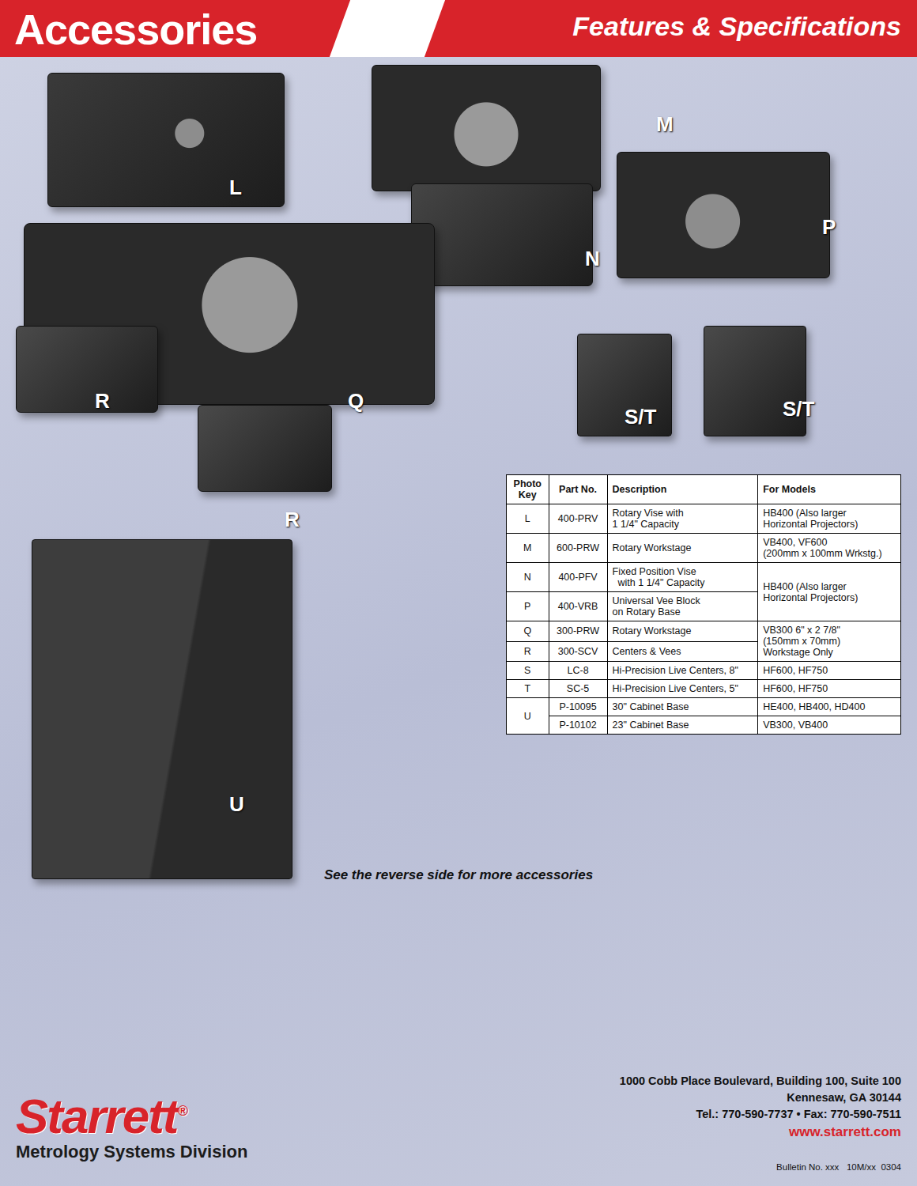Accessories
Features & Specifications
L M N P Q R R S/T S/T U
| Photo Key | Part No. | Description | For Models |
| --- | --- | --- | --- |
| L | 400-PRV | Rotary Vise with 1 1/4" Capacity | HB400 (Also larger Horizontal Projectors) |
| M | 600-PRW | Rotary Workstage | VB400, VF600 (200mm x 100mm Wrkstg.) |
| N | 400-PFV | Fixed Position Vise with 1 1/4" Capacity | HB400 (Also larger Horizontal Projectors) |
| P | 400-VRB | Universal Vee Block on Rotary Base |
| Q | 300-PRW | Rotary Workstage | VB300 6" x 2 7/8" (150mm x 70mm) Workstage Only |
| R | 300-SCV | Centers & Vees |
| S | LC-8 | Hi-Precision Live Centers, 8" | HF600, HF750 |
| T | SC-5 | Hi-Precision Live Centers, 5" | HF600, HF750 |
| U | P-10095 | 30" Cabinet Base | HE400, HB400, HD400 |
| P-10102 | 23" Cabinet Base | VB300, VB400 |
See the reverse side for more accessories
Starrett®
Metrology Systems Division
1000 Cobb Place Boulevard, Building 100, Suite 100
Kennesaw, GA 30144
Tel.: 770-590-7737 • Fax: 770-590-7511
www.starrett.com
Bulletin No. xxx 10M/xx 0304